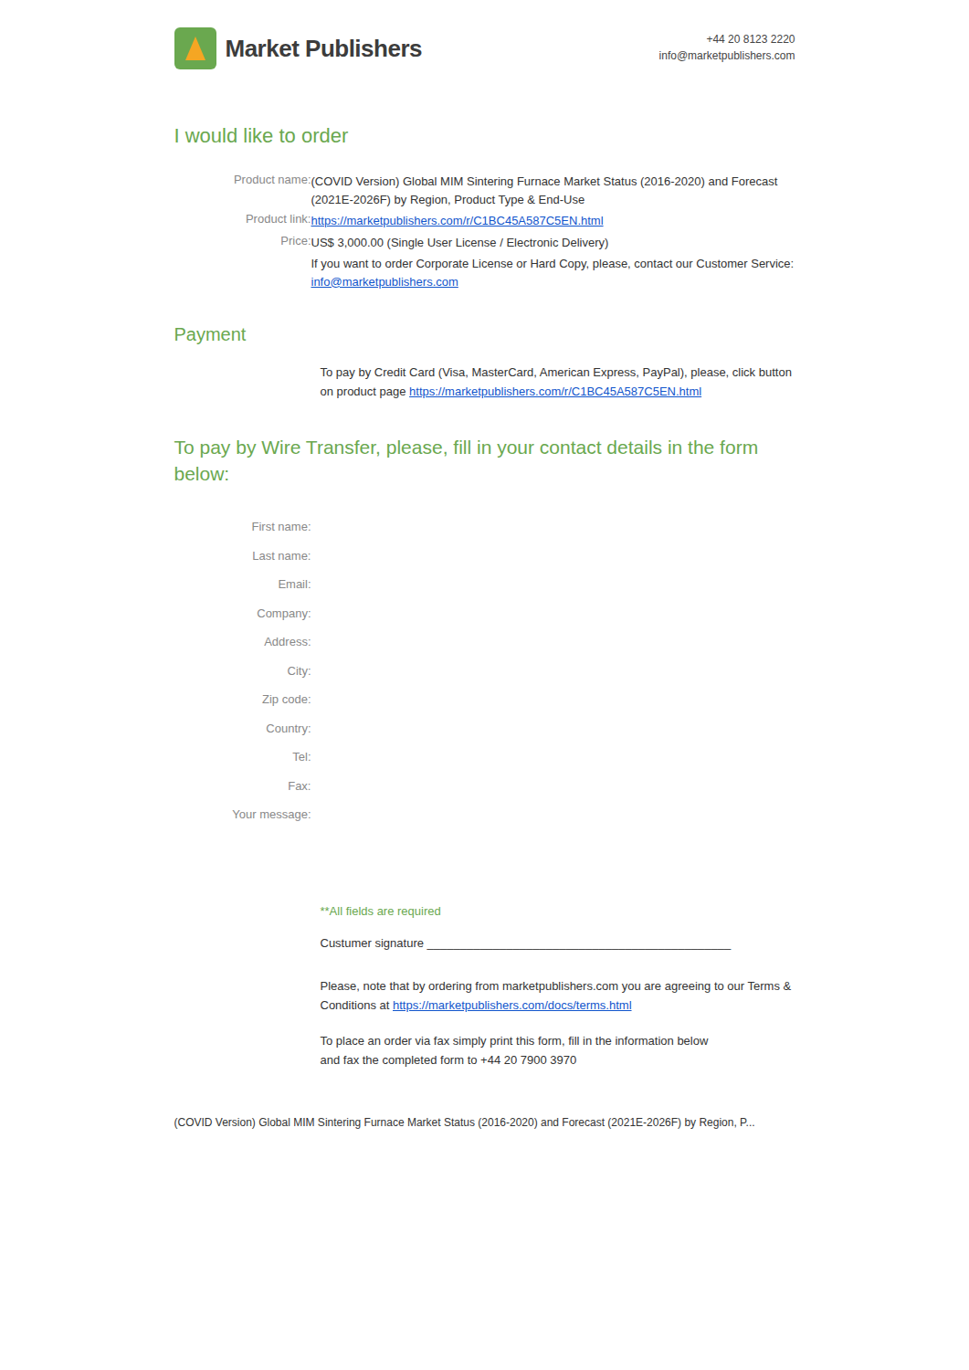Market Publishers
+44 20 8123 2220
info@marketpublishers.com
I would like to order
| Product name: | (COVID Version) Global MIM Sintering Furnace Market Status (2016-2020) and Forecast (2021E-2026F) by Region, Product Type & End-Use |
| Product link: | https://marketpublishers.com/r/C1BC45A587C5EN.html |
| Price: | US$ 3,000.00 (Single User License / Electronic Delivery) |
| | If you want to order Corporate License or Hard Copy, please, contact our Customer Service: info@marketpublishers.com |
Payment
To pay by Credit Card (Visa, MasterCard, American Express, PayPal), please, click button on product page https://marketpublishers.com/r/C1BC45A587C5EN.html
To pay by Wire Transfer, please, fill in your contact details in the form below:
| First name: | |
| Last name: | |
| Email: | |
| Company: | |
| Address: | |
| City: | |
| Zip code: | |
| Country: | |
| Tel: | |
| Fax: | |
| Your message: | |
**All fields are required
Custumer signature ______________________________________________
Please, note that by ordering from marketpublishers.com you are agreeing to our Terms & Conditions at https://marketpublishers.com/docs/terms.html
To place an order via fax simply print this form, fill in the information below
and fax the completed form to +44 20 7900 3970
(COVID Version) Global MIM Sintering Furnace Market Status (2016-2020) and Forecast (2021E-2026F) by Region, P...